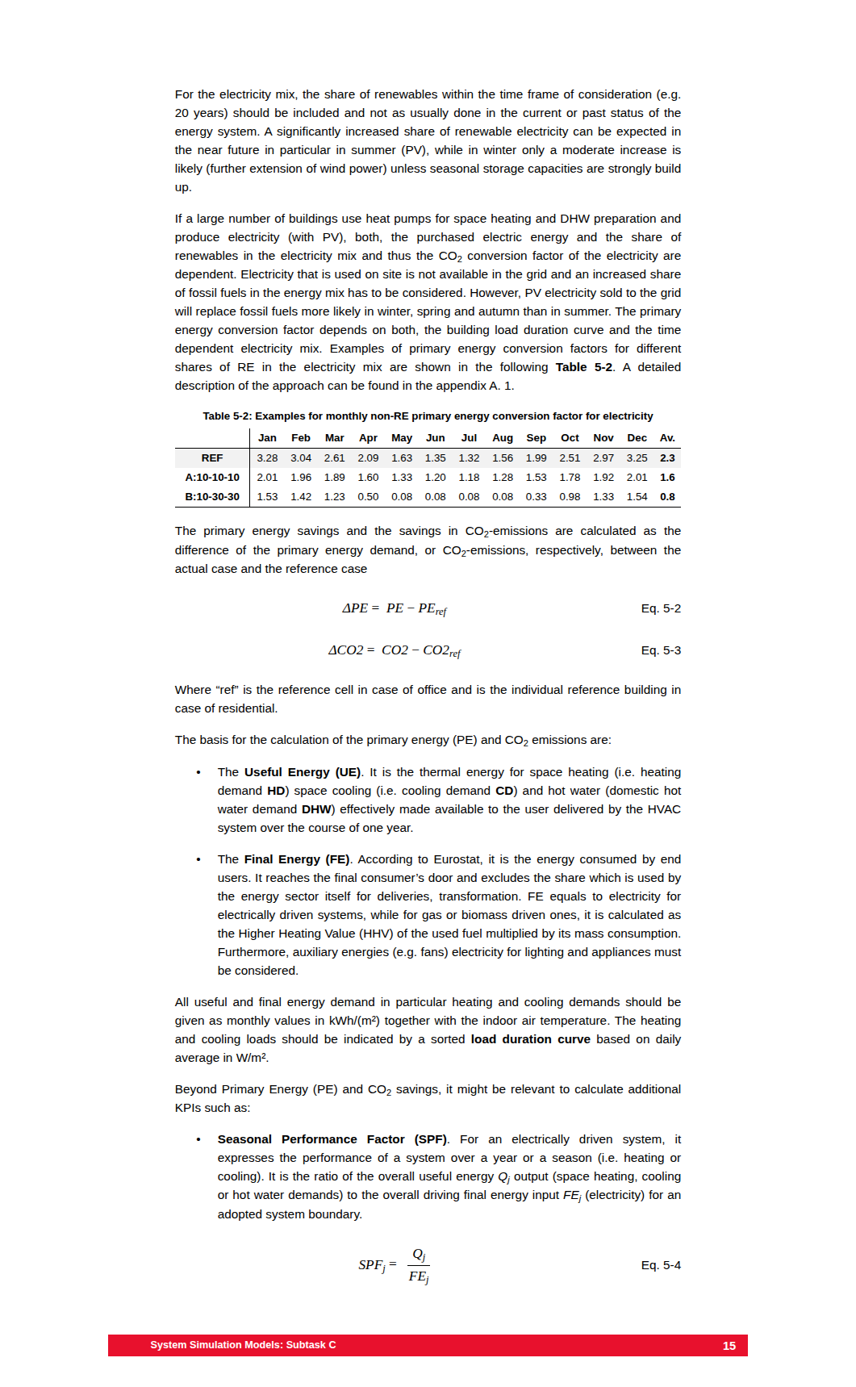For the electricity mix, the share of renewables within the time frame of consideration (e.g. 20 years) should be included and not as usually done in the current or past status of the energy system. A significantly increased share of renewable electricity can be expected in the near future in particular in summer (PV), while in winter only a moderate increase is likely (further extension of wind power) unless seasonal storage capacities are strongly build up.
If a large number of buildings use heat pumps for space heating and DHW preparation and produce electricity (with PV), both, the purchased electric energy and the share of renewables in the electricity mix and thus the CO2 conversion factor of the electricity are dependent. Electricity that is used on site is not available in the grid and an increased share of fossil fuels in the energy mix has to be considered. However, PV electricity sold to the grid will replace fossil fuels more likely in winter, spring and autumn than in summer. The primary energy conversion factor depends on both, the building load duration curve and the time dependent electricity mix. Examples of primary energy conversion factors for different shares of RE in the electricity mix are shown in the following Table 5-2. A detailed description of the approach can be found in the appendix A. 1.
Table 5-2: Examples for monthly non-RE primary energy conversion factor for electricity
| | Jan | Feb | Mar | Apr | May | Jun | Jul | Aug | Sep | Oct | Nov | Dec | Av. |
| --- | --- | --- | --- | --- | --- | --- | --- | --- | --- | --- | --- | --- | --- |
| REF | 3.28 | 3.04 | 2.61 | 2.09 | 1.63 | 1.35 | 1.32 | 1.56 | 1.99 | 2.51 | 2.97 | 3.25 | 2.3 |
| A:10-10-10 | 2.01 | 1.96 | 1.89 | 1.60 | 1.33 | 1.20 | 1.18 | 1.28 | 1.53 | 1.78 | 1.92 | 2.01 | 1.6 |
| B:10-30-30 | 1.53 | 1.42 | 1.23 | 0.50 | 0.08 | 0.08 | 0.08 | 0.08 | 0.33 | 0.98 | 1.33 | 1.54 | 0.8 |
The primary energy savings and the savings in CO2-emissions are calculated as the difference of the primary energy demand, or CO2-emissions, respectively, between the actual case and the reference case
ΔPE = PE − PEref
Eq. 5-2
ΔCO2 = CO2 − CO2ref
Eq. 5-3
Where “ref” is the reference cell in case of office and is the individual reference building in case of residential.
The basis for the calculation of the primary energy (PE) and CO2 emissions are:
The Useful Energy (UE). It is the thermal energy for space heating (i.e. heating demand HD) space cooling (i.e. cooling demand CD) and hot water (domestic hot water demand DHW) effectively made available to the user delivered by the HVAC system over the course of one year.
The Final Energy (FE). According to Eurostat, it is the energy consumed by end users. It reaches the final consumer’s door and excludes the share which is used by the energy sector itself for deliveries, transformation. FE equals to electricity for electrically driven systems, while for gas or biomass driven ones, it is calculated as the Higher Heating Value (HHV) of the used fuel multiplied by its mass consumption. Furthermore, auxiliary energies (e.g. fans) electricity for lighting and appliances must be considered.
All useful and final energy demand in particular heating and cooling demands should be given as monthly values in kWh/(m²) together with the indoor air temperature. The heating and cooling loads should be indicated by a sorted load duration curve based on daily average in W/m².
Beyond Primary Energy (PE) and CO2 savings, it might be relevant to calculate additional KPIs such as:
Seasonal Performance Factor (SPF). For an electrically driven system, it expresses the performance of a system over a year or a season (i.e. heating or cooling). It is the ratio of the overall useful energy Qj output (space heating, cooling or hot water demands) to the overall driving final energy input FEj (electricity) for an adopted system boundary.
SPFj = Qj FEj
Eq. 5-4
System Simulation Models: Subtask C
15